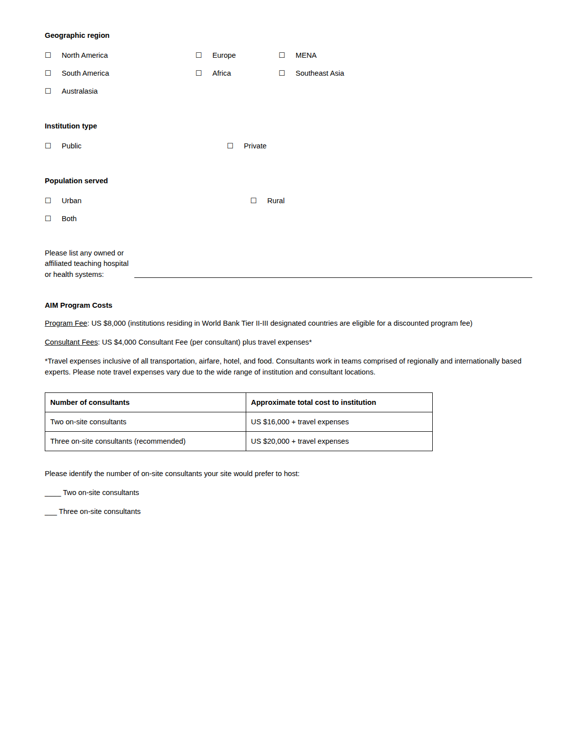Geographic region
| ☐ | North America | ☐ | Europe | ☐ | MENA |
| ☐ | South America | ☐ | Africa | ☐ | Southeast Asia |
| ☐ | Australasia | | | | |
Institution type
| ☐ | Public | ☐ | Private | | |
Population served
| ☐ | Urban | ☐ | Rural | | |
| ☐ | Both | | | | |
Please list any owned or affiliated teaching hospital or health systems:
AIM Program Costs
Program Fee: US $8,000 (institutions residing in World Bank Tier II-III designated countries are eligible for a discounted program fee)
Consultant Fees: US $4,000 Consultant Fee (per consultant) plus travel expenses*
*Travel expenses inclusive of all transportation, airfare, hotel, and food. Consultants work in teams comprised of regionally and internationally based experts. Please note travel expenses vary due to the wide range of institution and consultant locations.
| Number of consultants | Approximate total cost to institution |
| --- | --- |
| Two on-site consultants | US $16,000 + travel expenses |
| Three on-site consultants (recommended) | US $20,000 + travel expenses |
Please identify the number of on-site consultants your site would prefer to host:
____ Two on-site consultants
___ Three on-site consultants